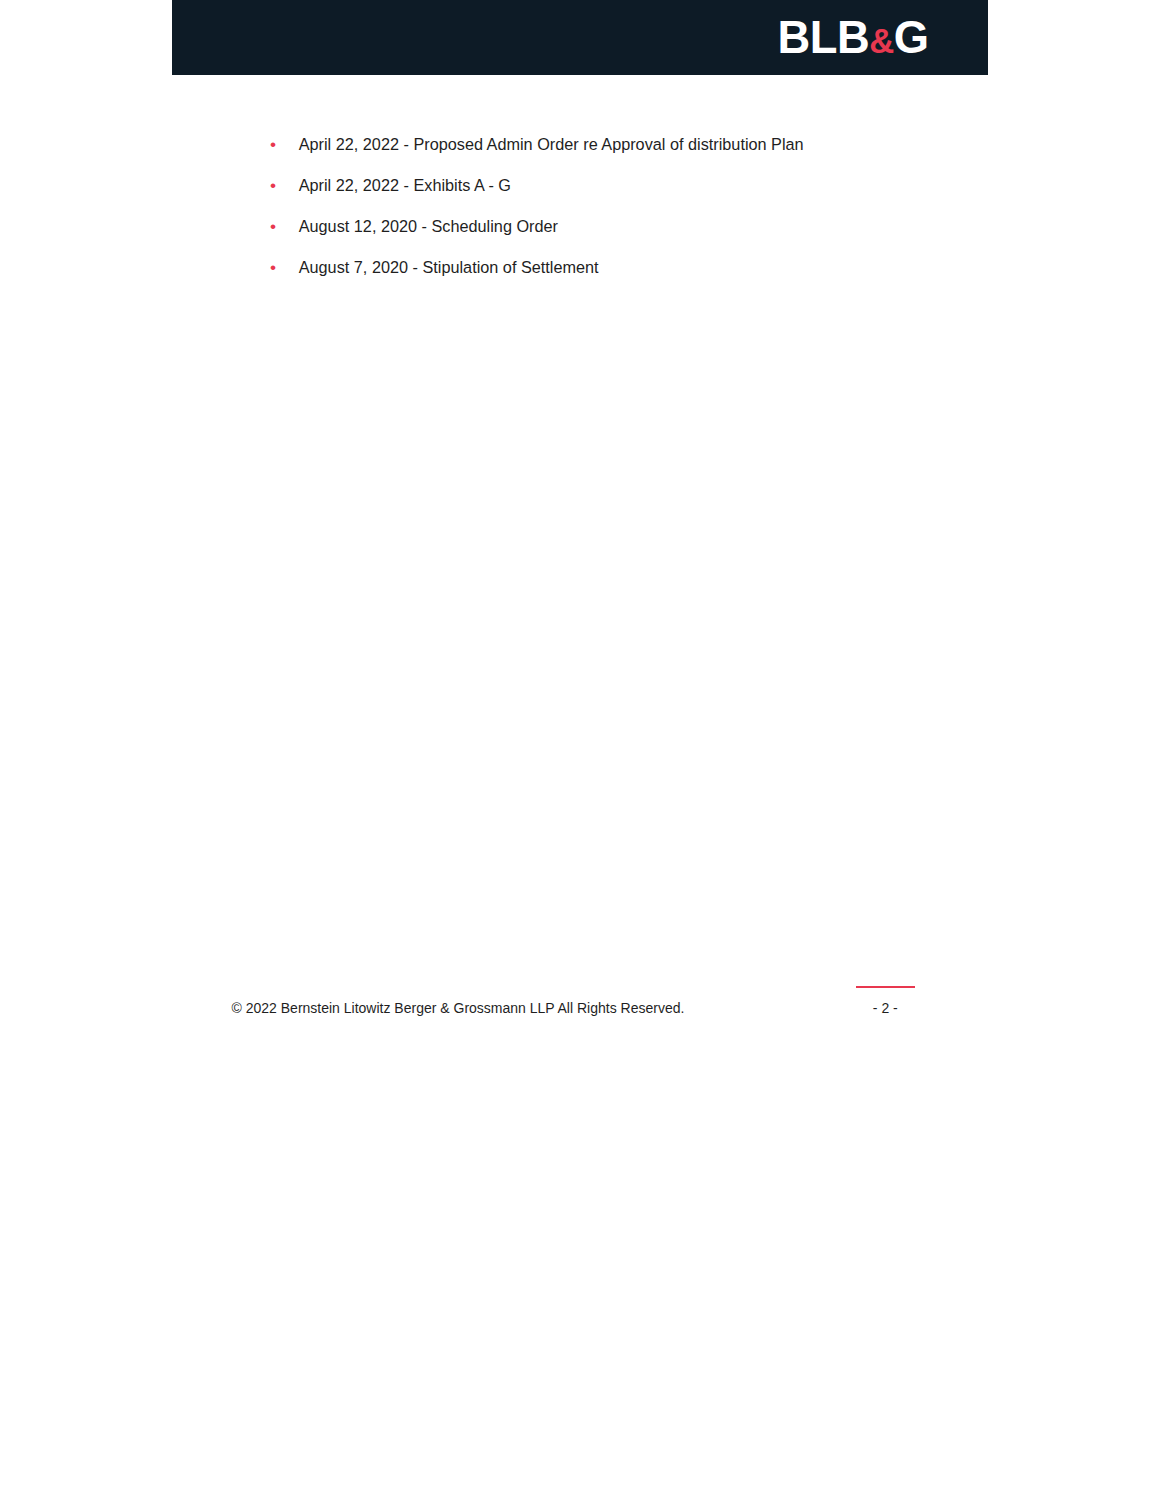BLB&G
April 22, 2022 - Proposed Admin Order re Approval of distribution Plan
April 22, 2022 - Exhibits A - G
August 12, 2020 - Scheduling Order
August 7, 2020 - Stipulation of Settlement
© 2022 Bernstein Litowitz Berger & Grossmann LLP All Rights Reserved.
- 2 -